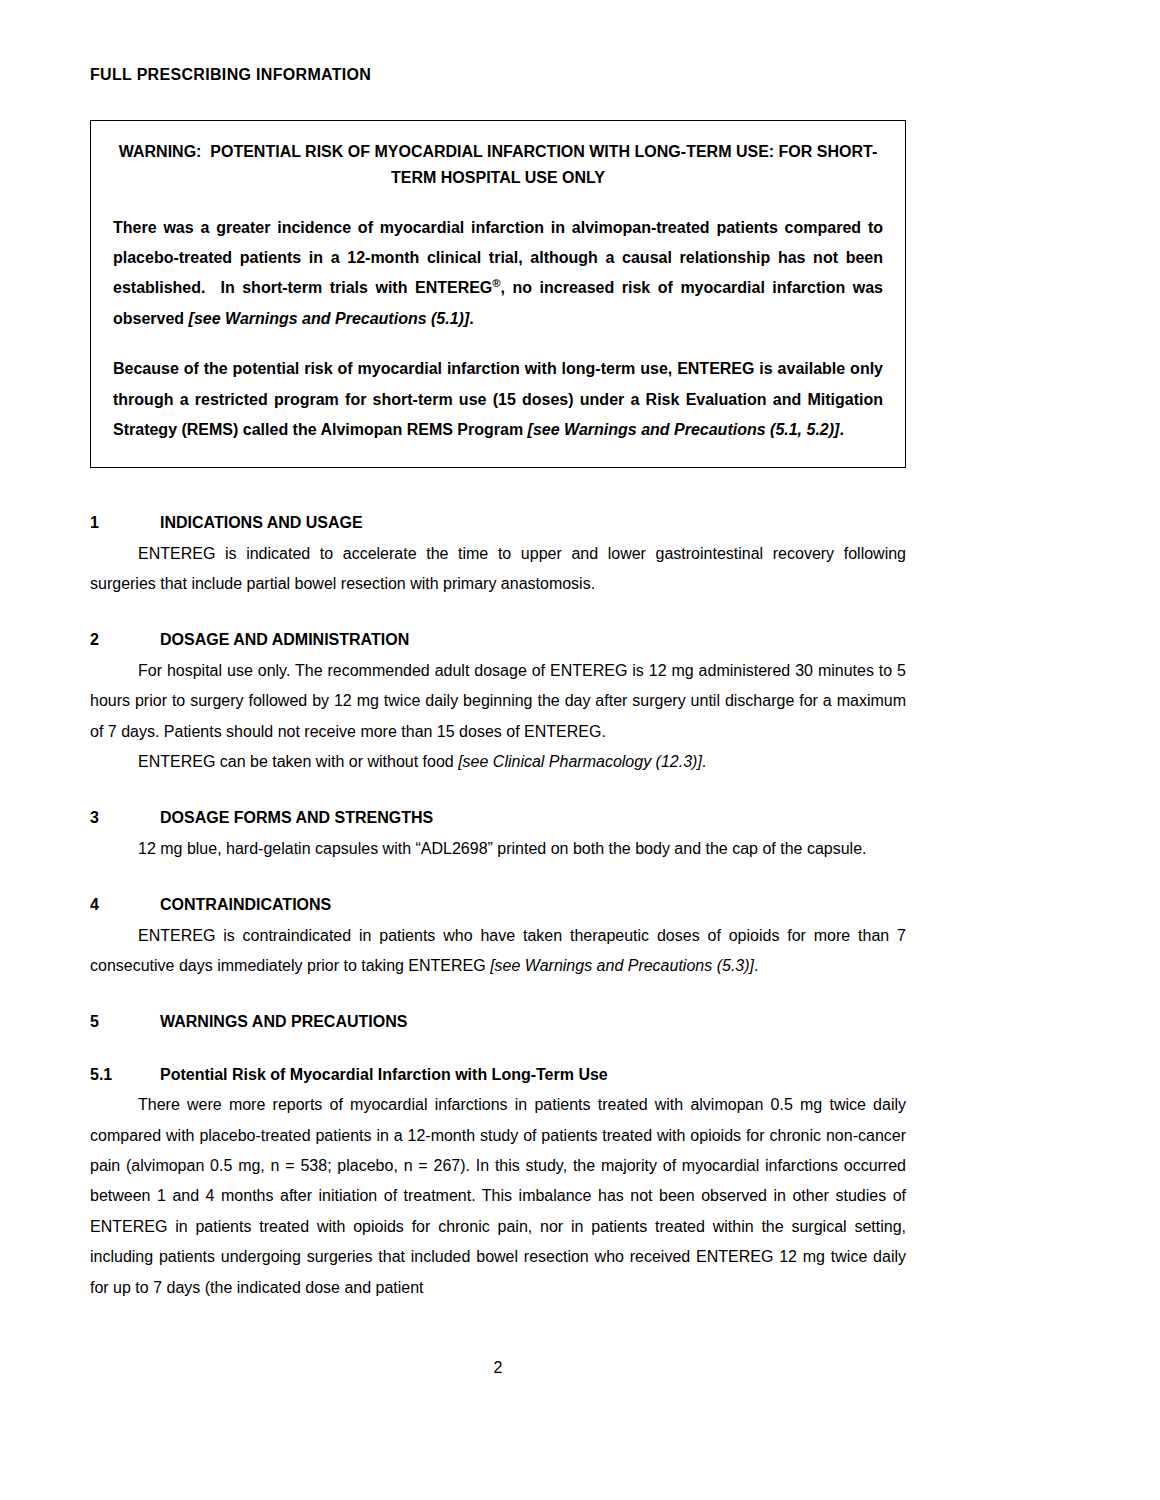FULL PRESCRIBING INFORMATION
WARNING: POTENTIAL RISK OF MYOCARDIAL INFARCTION WITH LONG-TERM USE: FOR SHORT-TERM HOSPITAL USE ONLY
There was a greater incidence of myocardial infarction in alvimopan-treated patients compared to placebo-treated patients in a 12-month clinical trial, although a causal relationship has not been established. In short-term trials with ENTEREG®, no increased risk of myocardial infarction was observed [see Warnings and Precautions (5.1)].
Because of the potential risk of myocardial infarction with long-term use, ENTEREG is available only through a restricted program for short-term use (15 doses) under a Risk Evaluation and Mitigation Strategy (REMS) called the Alvimopan REMS Program [see Warnings and Precautions (5.1, 5.2)].
1 INDICATIONS AND USAGE
ENTEREG is indicated to accelerate the time to upper and lower gastrointestinal recovery following surgeries that include partial bowel resection with primary anastomosis.
2 DOSAGE AND ADMINISTRATION
For hospital use only. The recommended adult dosage of ENTEREG is 12 mg administered 30 minutes to 5 hours prior to surgery followed by 12 mg twice daily beginning the day after surgery until discharge for a maximum of 7 days. Patients should not receive more than 15 doses of ENTEREG.
ENTEREG can be taken with or without food [see Clinical Pharmacology (12.3)].
3 DOSAGE FORMS AND STRENGTHS
12 mg blue, hard-gelatin capsules with “ADL2698” printed on both the body and the cap of the capsule.
4 CONTRAINDICATIONS
ENTEREG is contraindicated in patients who have taken therapeutic doses of opioids for more than 7 consecutive days immediately prior to taking ENTEREG [see Warnings and Precautions (5.3)].
5 WARNINGS AND PRECAUTIONS
5.1 Potential Risk of Myocardial Infarction with Long-Term Use
There were more reports of myocardial infarctions in patients treated with alvimopan 0.5 mg twice daily compared with placebo-treated patients in a 12-month study of patients treated with opioids for chronic non-cancer pain (alvimopan 0.5 mg, n = 538; placebo, n = 267). In this study, the majority of myocardial infarctions occurred between 1 and 4 months after initiation of treatment. This imbalance has not been observed in other studies of ENTEREG in patients treated with opioids for chronic pain, nor in patients treated within the surgical setting, including patients undergoing surgeries that included bowel resection who received ENTEREG 12 mg twice daily for up to 7 days (the indicated dose and patient
2